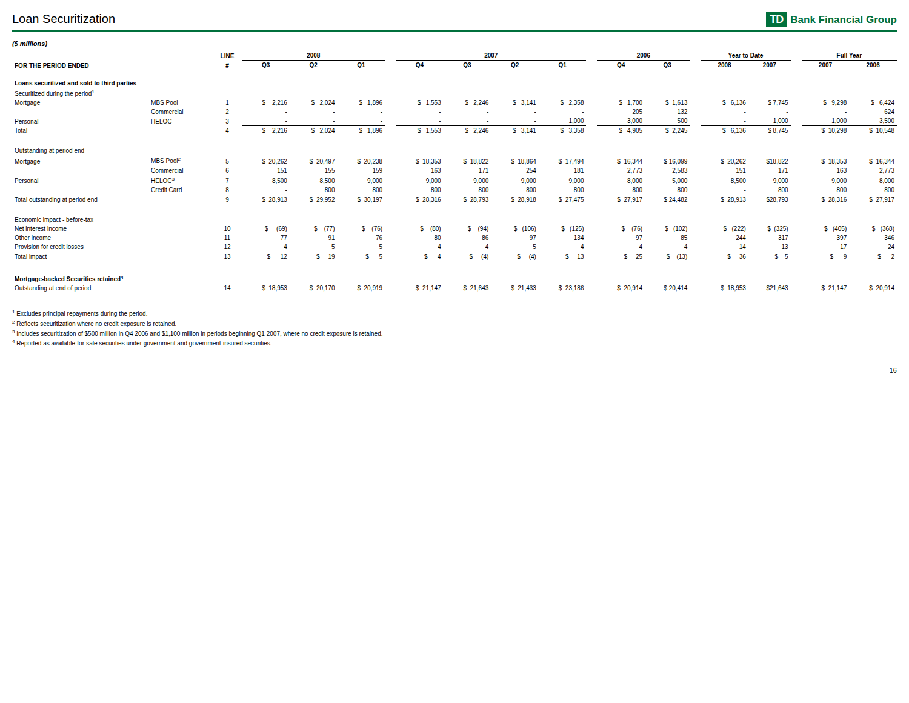Loan Securitization
TD Bank Financial Group
($ millions)
| | | LINE | 2008 | | 2007 | | 2006 | | Year to Date | | Full Year |
| --- | --- | --- | --- | --- | --- | --- | --- | --- | --- | --- | --- |
| FOR THE PERIOD ENDED | | # | Q3 | Q2 | Q1 | | Q4 | Q3 | Q2 | Q1 | | Q4 | Q3 | | 2008 | 2007 | | 2007 | 2006 |
| Loans securitized and sold to third parties | |
| Securitized during the period 1 | |
| Mortgage | MBS Pool | 1 | $ 2,216 | $ 2,024 | $ 1,896 | | $ 1,553 | $ 2,246 | $ 3,141 | $ 2,358 | | $ 1,700 | $ 1,613 | | $ 6,136 | $ 7,745 | | $ 9,298 | $ 6,424 |
| | Commercial | 2 | - | - | - | | - | - | - | - | | 205 | 132 | | - | - | | - | 624 |
| Personal | HELOC | 3 | - | - | - | | - | - | - | 1,000 | | 3,000 | 500 | | - | 1,000 | | 1,000 | 3,500 |
| Total | | 4 | $ 2,216 | $ 2,024 | $ 1,896 | | $ 1,553 | $ 2,246 | $ 3,141 | $ 3,358 | | $ 4,905 | $ 2,245 | | $ 6,136 | $ 8,745 | | $ 10,298 | $ 10,548 |
| Outstanding at period end | |
| Mortgage | MBS Pool 2 | 5 | $ 20,262 | $ 20,497 | $ 20,238 | | $ 18,353 | $ 18,822 | $ 18,864 | $ 17,494 | | $ 16,344 | $ 16,099 | | $ 20,262 | $18,822 | | $ 18,353 | $ 16,344 |
| | Commercial | 6 | 151 | 155 | 159 | | 163 | 171 | 254 | 181 | | 2,773 | 2,583 | | 151 | 171 | | 163 | 2,773 |
| Personal | HELOC 3 | 7 | 8,500 | 8,500 | 9,000 | | 9,000 | 9,000 | 9,000 | 9,000 | | 8,000 | 5,000 | | 8,500 | 9,000 | | 9,000 | 8,000 |
| | Credit Card | 8 | - | 800 | 800 | | 800 | 800 | 800 | 800 | | 800 | 800 | | - | 800 | | 800 | 800 |
| Total outstanding at period end | 9 | $ 28,913 | $ 29,952 | $ 30,197 | | $ 28,316 | $ 28,793 | $ 28,918 | $ 27,475 | | $ 27,917 | $ 24,482 | | $ 28,913 | $28,793 | | $ 28,316 | $ 27,917 |
| Economic impact - before-tax | |
| Net interest income | 10 | $ (69) | $ (77) | $ (76) | | $ (80) | $ (94) | $ (106) | $ (125) | | $ (76) | $ (102) | | $ (222) | $ (325) | | $ (405) | $ (368) |
| Other income | 11 | 77 | 91 | 76 | | 80 | 86 | 97 | 134 | | 97 | 85 | | 244 | 317 | | 397 | 346 |
| Provision for credit losses | 12 | 4 | 5 | 5 | | 4 | 4 | 5 | 4 | | 4 | 4 | | 14 | 13 | | 17 | 24 |
| Total impact | 13 | $ 12 | $ 19 | $ 5 | | $ 4 | $ (4) | $ (4) | $ 13 | | $ 25 | $ (13) | | $ 36 | $ 5 | | $ 9 | $ 2 |
| Mortgage-backed Securities retained 4 | |
| Outstanding at end of period | 14 | $ 18,953 | $ 20,170 | $ 20,919 | | $ 21,147 | $ 21,643 | $ 21,433 | $ 23,186 | | $ 20,914 | $ 20,414 | | $ 18,953 | $21,643 | | $ 21,147 | $ 20,914 |
1 Excludes principal repayments during the period.
2 Reflects securitization where no credit exposure is retained.
3 Includes securitization of $500 million in Q4 2006 and $1,100 million in periods beginning Q1 2007, where no credit exposure is retained.
4 Reported as available-for-sale securities under government and government-insured securities.
16